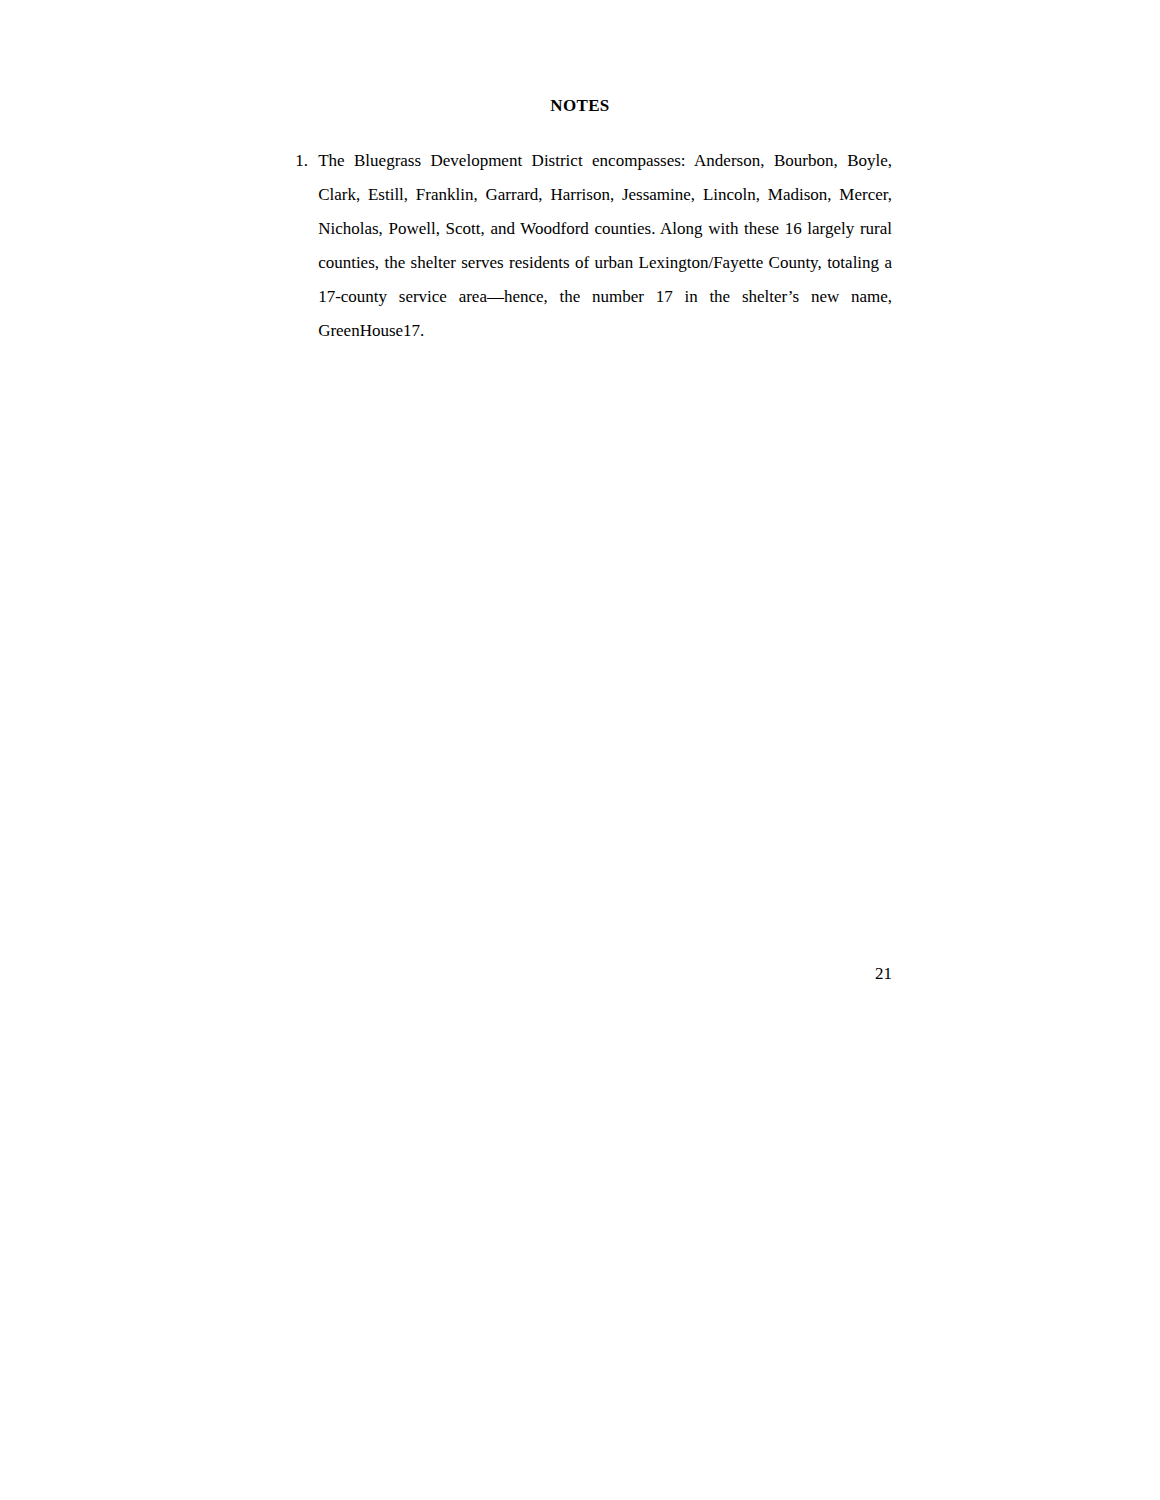NOTES
The Bluegrass Development District encompasses: Anderson, Bourbon, Boyle, Clark, Estill, Franklin, Garrard, Harrison, Jessamine, Lincoln, Madison, Mercer, Nicholas, Powell, Scott, and Woodford counties. Along with these 16 largely rural counties, the shelter serves residents of urban Lexington/Fayette County, totaling a 17-county service area—hence, the number 17 in the shelter’s new name, GreenHouse17.
21